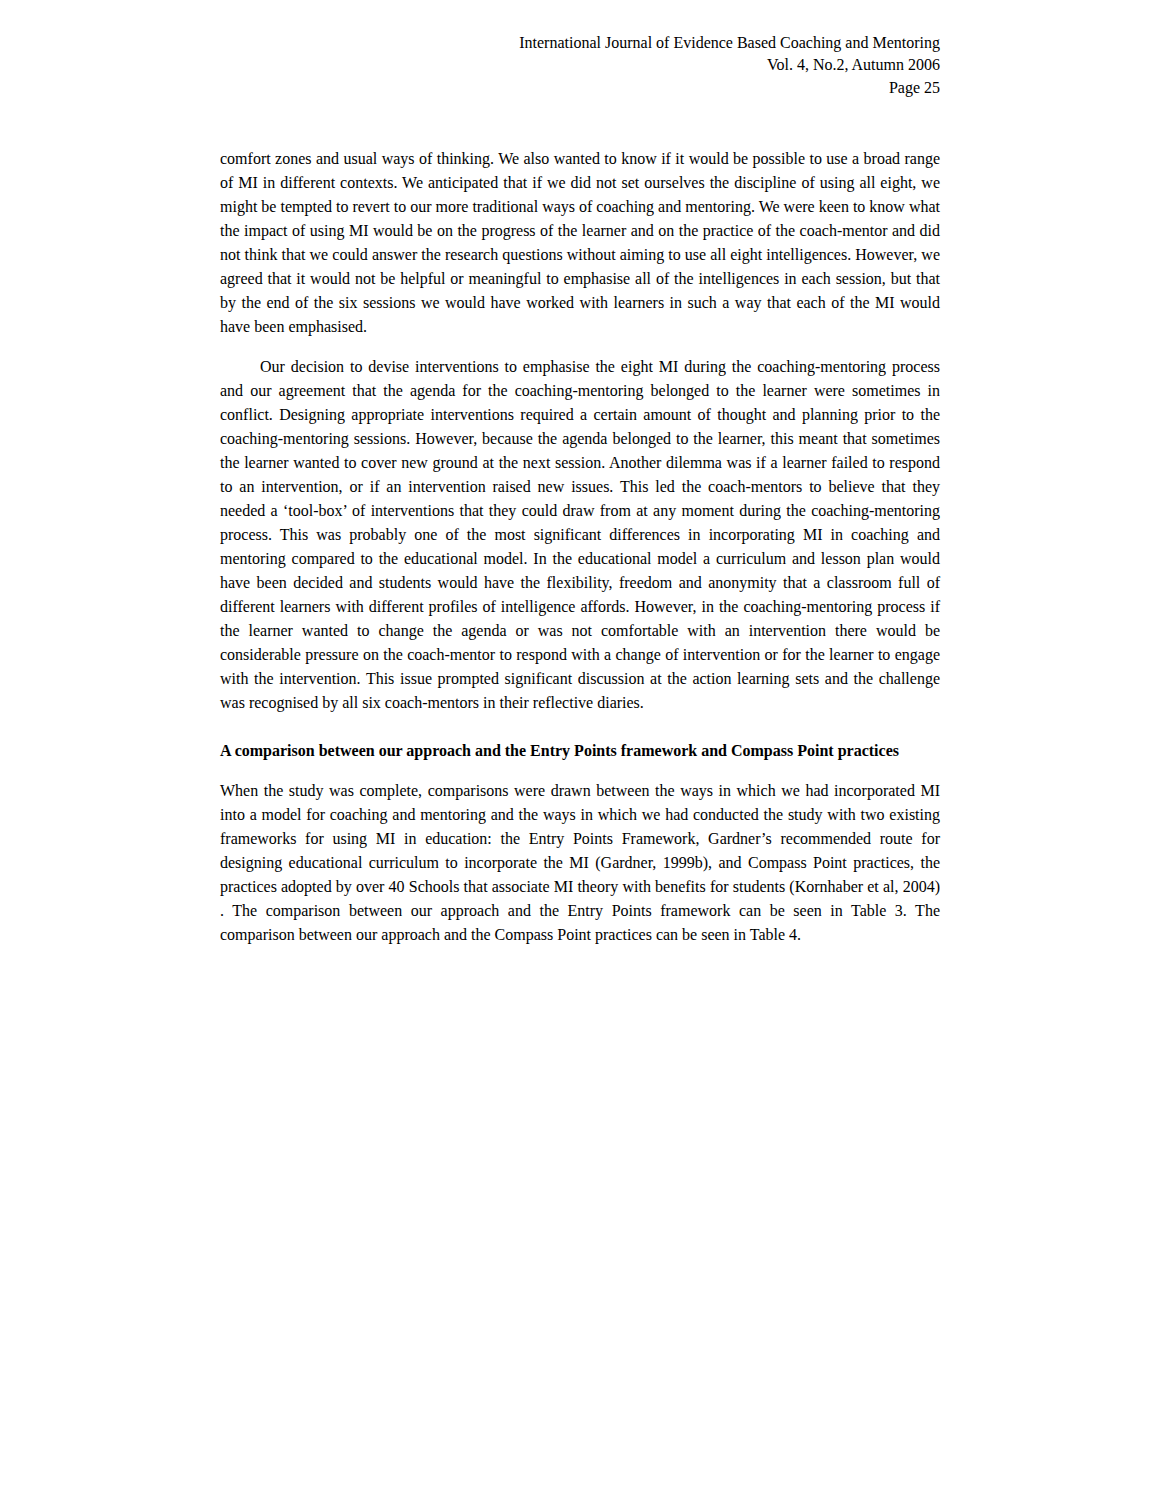International Journal of Evidence Based Coaching and Mentoring Vol. 4, No.2, Autumn 2006 Page 25
comfort zones and usual ways of thinking. We also wanted to know if it would be possible to use a broad range of MI in different contexts. We anticipated that if we did not set ourselves the discipline of using all eight, we might be tempted to revert to our more traditional ways of coaching and mentoring. We were keen to know what the impact of using MI would be on the progress of the learner and on the practice of the coach-mentor and did not think that we could answer the research questions without aiming to use all eight intelligences. However, we agreed that it would not be helpful or meaningful to emphasise all of the intelligences in each session, but that by the end of the six sessions we would have worked with learners in such a way that each of the MI would have been emphasised.
Our decision to devise interventions to emphasise the eight MI during the coaching-mentoring process and our agreement that the agenda for the coaching-mentoring belonged to the learner were sometimes in conflict. Designing appropriate interventions required a certain amount of thought and planning prior to the coaching-mentoring sessions. However, because the agenda belonged to the learner, this meant that sometimes the learner wanted to cover new ground at the next session. Another dilemma was if a learner failed to respond to an intervention, or if an intervention raised new issues. This led the coach-mentors to believe that they needed a ‘tool-box’ of interventions that they could draw from at any moment during the coaching-mentoring process. This was probably one of the most significant differences in incorporating MI in coaching and mentoring compared to the educational model. In the educational model a curriculum and lesson plan would have been decided and students would have the flexibility, freedom and anonymity that a classroom full of different learners with different profiles of intelligence affords. However, in the coaching-mentoring process if the learner wanted to change the agenda or was not comfortable with an intervention there would be considerable pressure on the coach-mentor to respond with a change of intervention or for the learner to engage with the intervention. This issue prompted significant discussion at the action learning sets and the challenge was recognised by all six coach-mentors in their reflective diaries.
A comparison between our approach and the Entry Points framework and Compass Point practices
When the study was complete, comparisons were drawn between the ways in which we had incorporated MI into a model for coaching and mentoring and the ways in which we had conducted the study with two existing frameworks for using MI in education: the Entry Points Framework, Gardner’s recommended route for designing educational curriculum to incorporate the MI (Gardner, 1999b), and Compass Point practices, the practices adopted by over 40 Schools that associate MI theory with benefits for students (Kornhaber et al, 2004) . The comparison between our approach and the Entry Points framework can be seen in Table 3. The comparison between our approach and the Compass Point practices can be seen in Table 4.